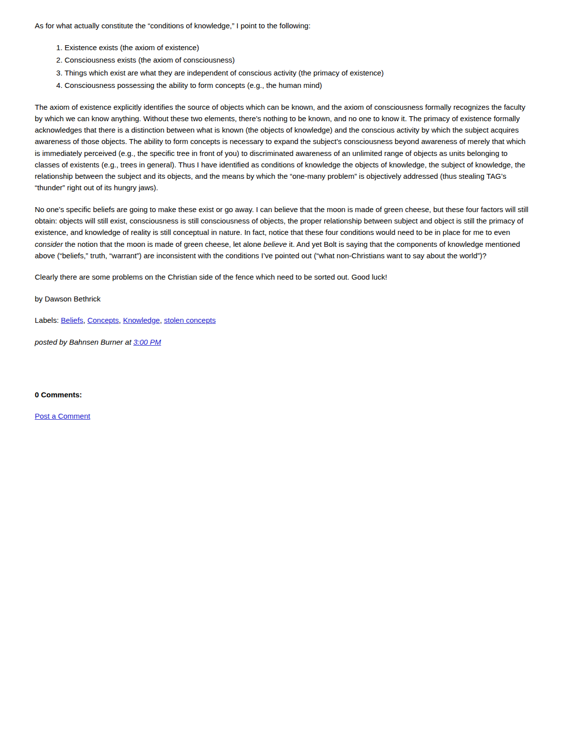As for what actually constitute the “conditions of knowledge,” I point to the following:
Existence exists (the axiom of existence)
Consciousness exists (the axiom of consciousness)
Things which exist are what they are independent of conscious activity (the primacy of existence)
Consciousness possessing the ability to form concepts (e.g., the human mind)
The axiom of existence explicitly identifies the source of objects which can be known, and the axiom of consciousness formally recognizes the faculty by which we can know anything. Without these two elements, there’s nothing to be known, and no one to know it. The primacy of existence formally acknowledges that there is a distinction between what is known (the objects of knowledge) and the conscious activity by which the subject acquires awareness of those objects. The ability to form concepts is necessary to expand the subject’s consciousness beyond awareness of merely that which is immediately perceived (e.g., the specific tree in front of you) to discriminated awareness of an unlimited range of objects as units belonging to classes of existents (e.g., trees in general). Thus I have identified as conditions of knowledge the objects of knowledge, the subject of knowledge, the relationship between the subject and its objects, and the means by which the “one-many problem” is objectively addressed (thus stealing TAG’s “thunder” right out of its hungry jaws).
No one’s specific beliefs are going to make these exist or go away. I can believe that the moon is made of green cheese, but these four factors will still obtain: objects will still exist, consciousness is still consciousness of objects, the proper relationship between subject and object is still the primacy of existence, and knowledge of reality is still conceptual in nature. In fact, notice that these four conditions would need to be in place for me to even consider the notion that the moon is made of green cheese, let alone believe it. And yet Bolt is saying that the components of knowledge mentioned above (“beliefs,” truth, “warrant”) are inconsistent with the conditions I’ve pointed out (“what non-Christians want to say about the world”)?
Clearly there are some problems on the Christian side of the fence which need to be sorted out. Good luck!
by Dawson Bethrick
Labels: Beliefs, Concepts, Knowledge, stolen concepts
posted by Bahnsen Burner at 3:00 PM
0 Comments:
Post a Comment